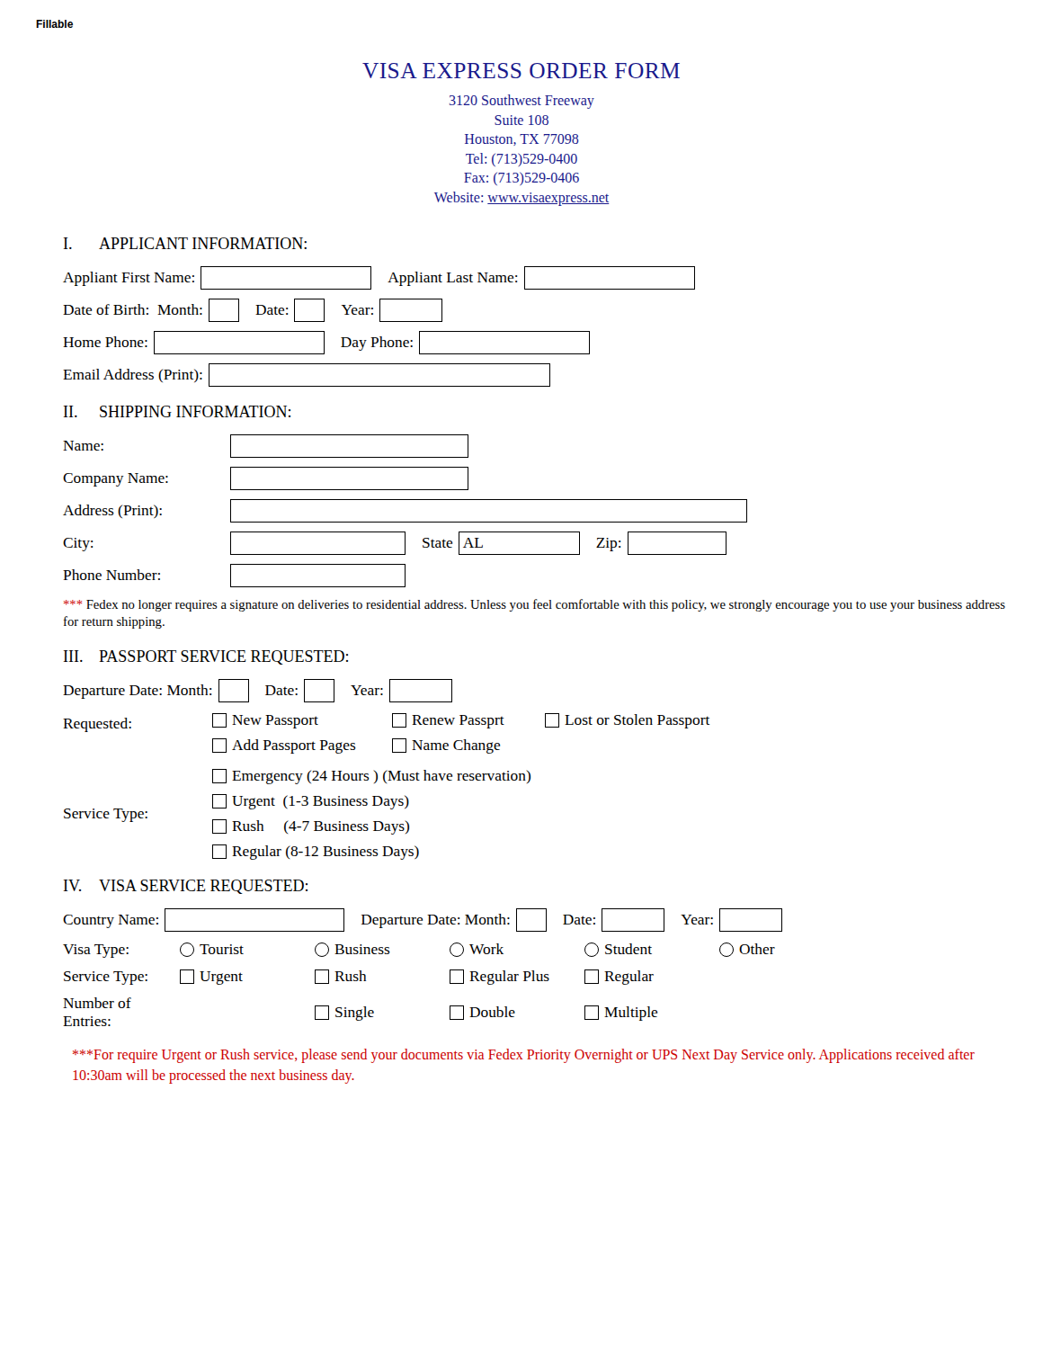Fillable
VISA EXPRESS ORDER FORM
3120 Southwest Freeway
Suite 108
Houston, TX 77098
Tel: (713)529-0400
Fax: (713)529-0406
Website: www.visaexpress.net
I. APPLICANT INFORMATION:
Appliant First Name: Appliant Last Name:
Date of Birth: Month: Date: Year:
Home Phone: Day Phone:
Email Address (Print):
II. SHIPPING INFORMATION:
Name:
Company Name:
Address (Print):
City: State AL Zip:
Phone Number:
*** Fedex no longer requires a signature on deliveries to residential address. Unless you feel comfortable with this policy, we strongly encourage you to use your business address for return shipping.
III. PASSPORT SERVICE REQUESTED:
Departure Date: Month: Date: Year:
Requested:
New Passport Renew Passprt Lost or Stolen Passport
Add Passport Pages Name Change
Service Type:
Emergency (24 Hours ) (Must have reservation) Urgent (1-3 Business Days) Rush (4-7 Business Days) Regular (8-12 Business Days)
IV. VISA SERVICE REQUESTED:
Country Name: Departure Date: Month: Date: Year:
Visa Type:
Tourist Business Work Student Other
Service Type:
Urgent Rush Regular Plus Regular
Number of Entries:
Single Double Multiple
***For require Urgent or Rush service, please send your documents via Fedex Priority Overnight or UPS Next Day Service only. Applications received after 10:30am will be processed the next business day.